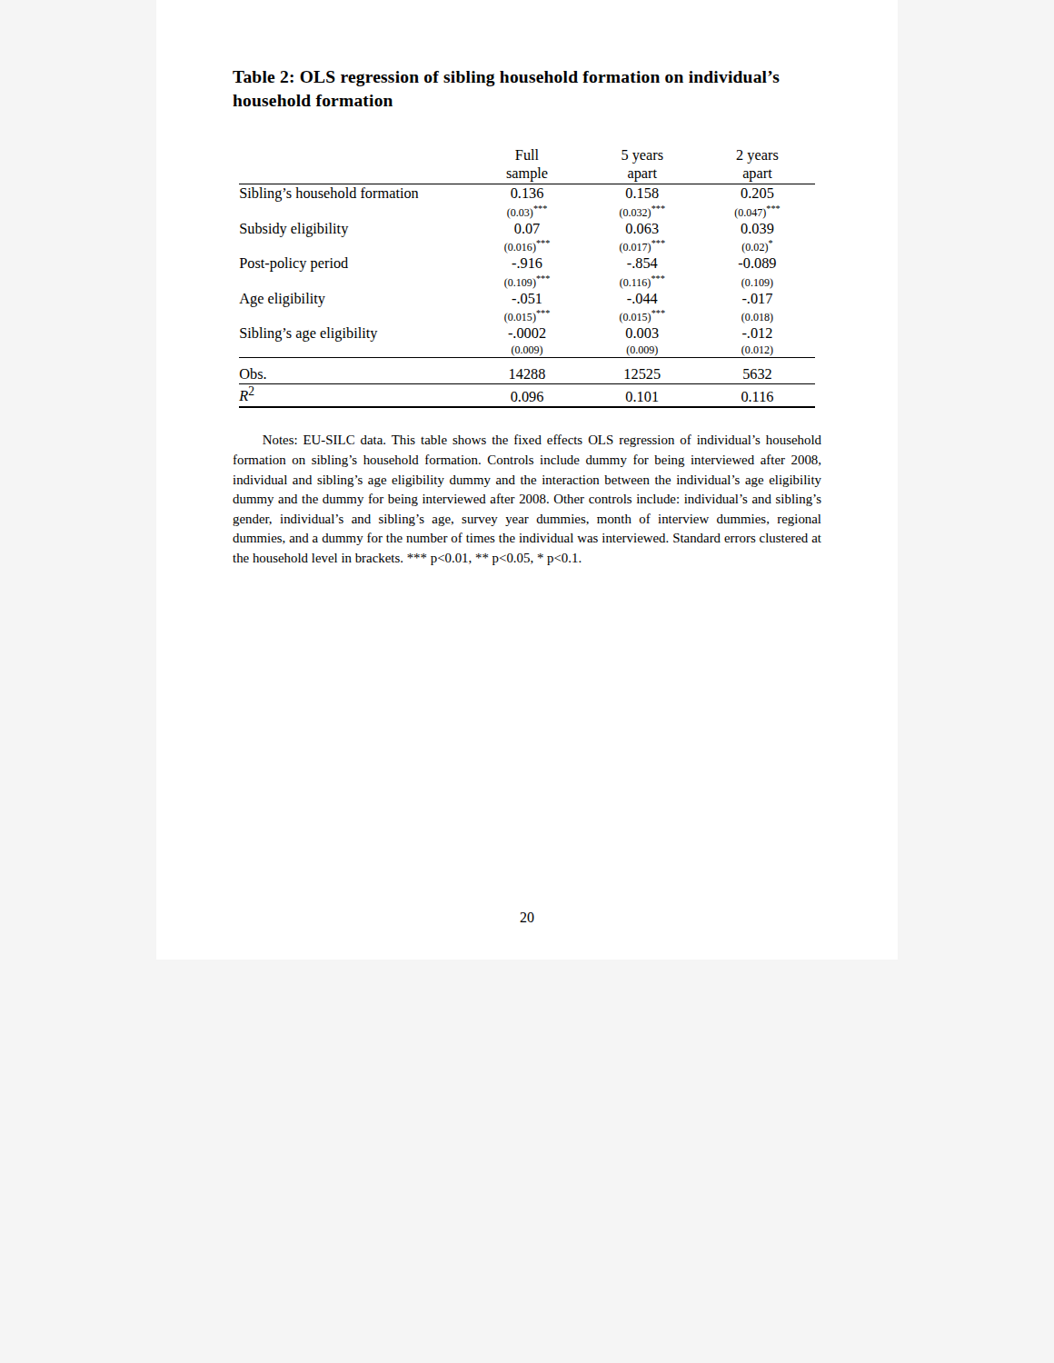Table 2: OLS regression of sibling household formation on individual’s household formation
| | Full | 5 years | 2 years |
| --- | --- | --- | --- |
| | sample | apart | apart |
| Sibling’s household formation | 0.136 | 0.158 | 0.205 |
| | (0.03) *** | (0.032) *** | (0.047) *** |
| Subsidy eligibility | 0.07 | 0.063 | 0.039 |
| | (0.016) *** | (0.017) *** | (0.02) * |
| Post-policy period | -.916 | -.854 | -0.089 |
| | (0.109) *** | (0.116) *** | (0.109) |
| Age eligibility | -.051 | -.044 | -.017 |
| | (0.015) *** | (0.015) *** | (0.018) |
| Sibling’s age eligibility | -.0002 | 0.003 | -.012 |
| | (0.009) | (0.009) | (0.012) |
| Obs. | 14288 | 12525 | 5632 |
| R 2 | 0.096 | 0.101 | 0.116 |
Notes: EU-SILC data. This table shows the fixed effects OLS regression of individual’s household formation on sibling’s household formation. Controls include dummy for being interviewed after 2008, individual and sibling’s age eligibility dummy and the interaction between the individual’s age eligibility dummy and the dummy for being interviewed after 2008. Other controls include: individual’s and sibling’s gender, individual’s and sibling’s age, survey year dummies, month of interview dummies, regional dummies, and a dummy for the number of times the individual was interviewed. Standard errors clustered at the household level in brackets. *** p<0.01, ** p<0.05, * p<0.1.
20